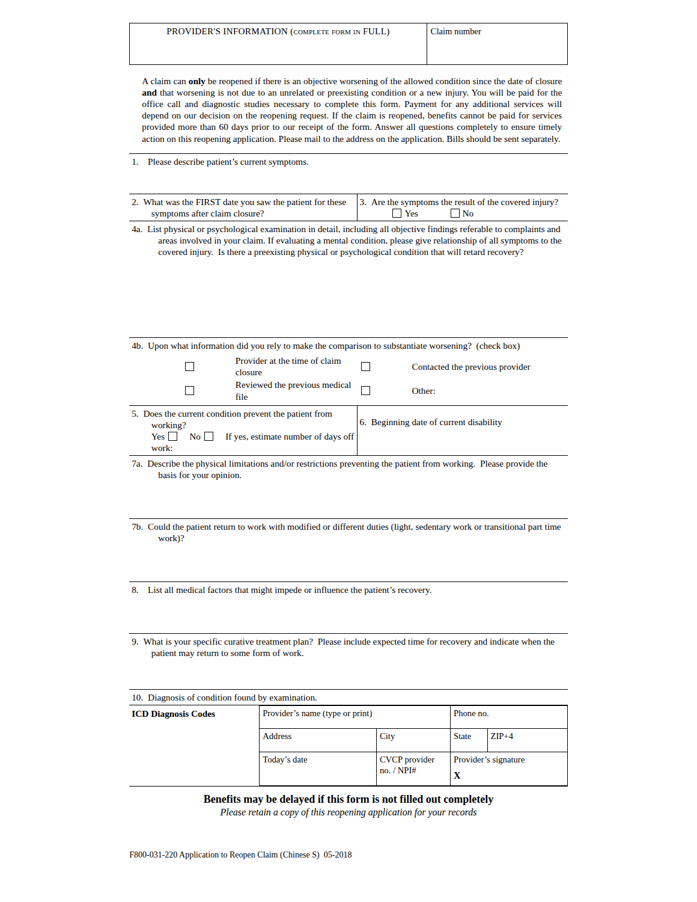PROVIDER'S INFORMATION (complete form in FULL)
Claim number
A claim can only be reopened if there is an objective worsening of the allowed condition since the date of closure and that worsening is not due to an unrelated or preexisting condition or a new injury. You will be paid for the office call and diagnostic studies necessary to complete this form. Payment for any additional services will depend on our decision on the reopening request. If the claim is reopened, benefits cannot be paid for services provided more than 60 days prior to our receipt of the form. Answer all questions completely to ensure timely action on this reopening application. Please mail to the address on the application. Bills should be sent separately.
1. Please describe patient’s current symptoms.
2. What was the FIRST date you saw the patient for these symptoms after claim closure?
3. Are the symptoms the result of the covered injury?
Yes No
4a. List physical or psychological examination in detail, including all objective findings referable to complaints and areas involved in your claim. If evaluating a mental condition, please give relationship of all symptoms to the covered injury. Is there a preexisting physical or psychological condition that will retard recovery?
4b. Upon what information did you rely to make the comparison to substantiate worsening? (check box)
Provider at the time of claim closure Contacted the previous provider Reviewed the previous medical file Other:
5. Does the current condition prevent the patient from working?
Yes No If yes, estimate number of days off work:
6. Beginning date of current disability
7a. Describe the physical limitations and/or restrictions preventing the patient from working. Please provide the basis for your opinion.
7b. Could the patient return to work with modified or different duties (light, sedentary work or transitional part time work)?
8. List all medical factors that might impede or influence the patient’s recovery.
9. What is your specific curative treatment plan? Please include expected time for recovery and indicate when the patient may return to some form of work.
10. Diagnosis of condition found by examination.
ICD Diagnosis Codes
| Provider’s name (type or print) | Phone no. |
| Address | City | State | ZIP+4 |
| Today’s date | CVCP provider no. / NPI# | Provider’s signature X |
Benefits may be delayed if this form is not filled out completely
Please retain a copy of this reopening application for your records
F800-031-220 Application to Reopen Claim (Chinese S) 05-2018